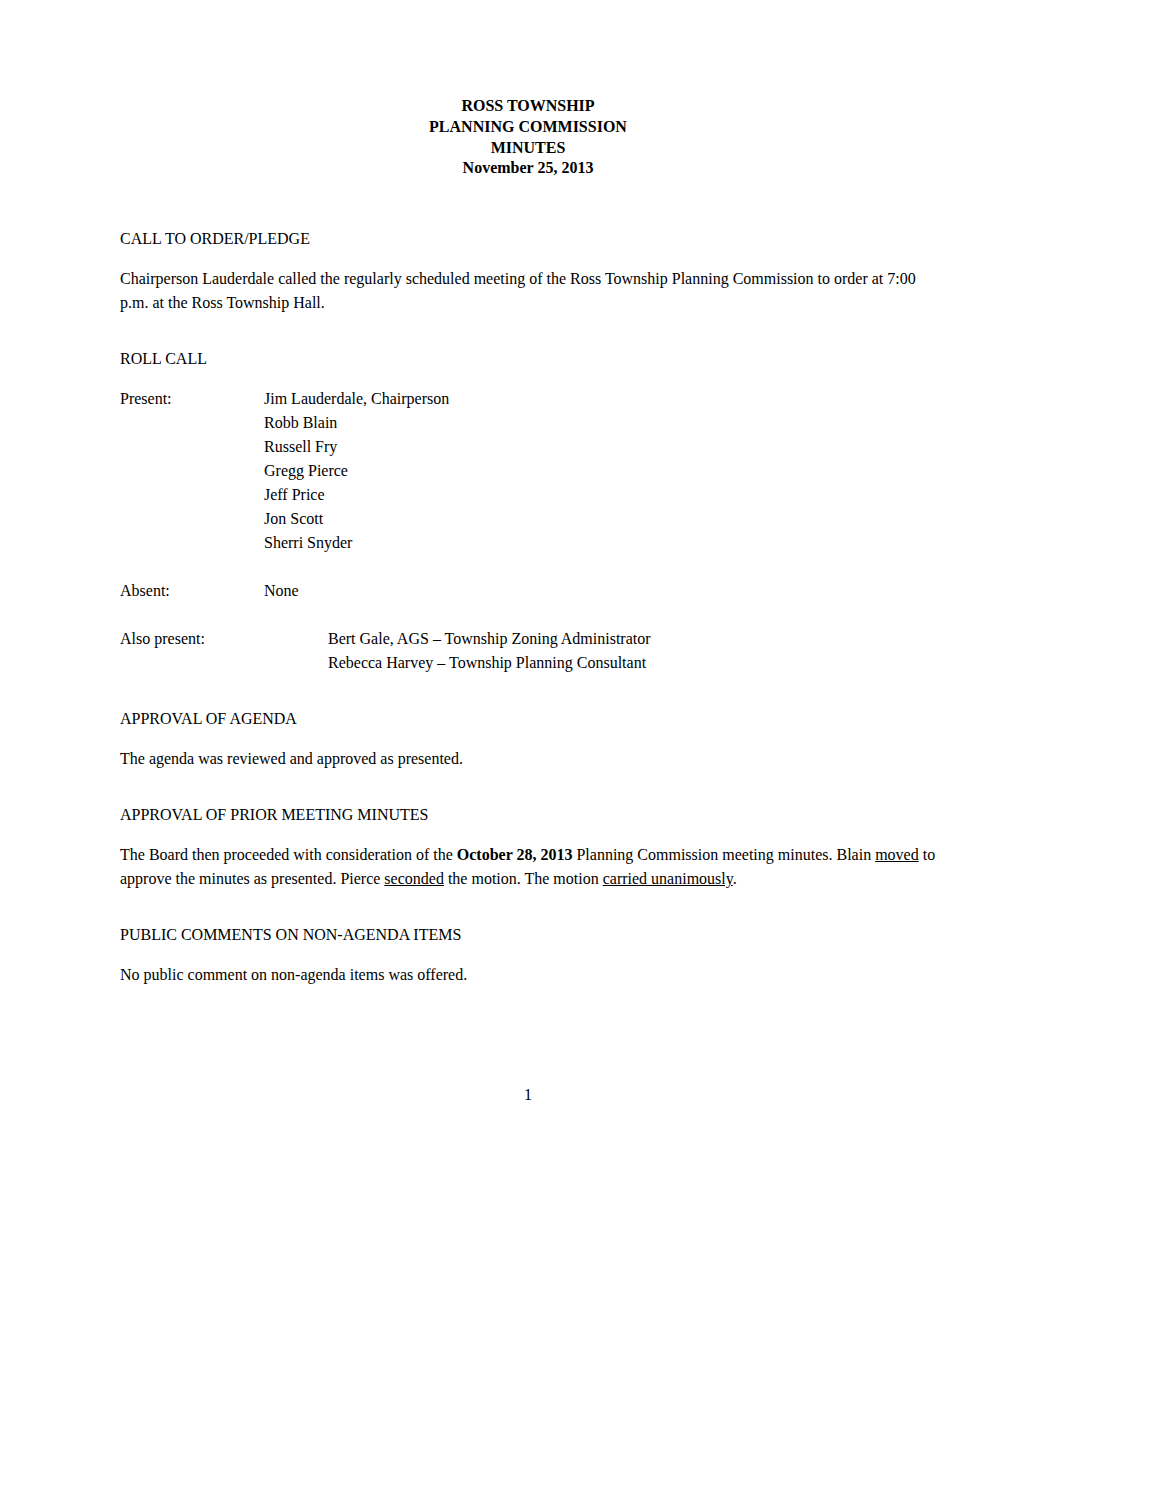ROSS TOWNSHIP
PLANNING COMMISSION
MINUTES
November 25, 2013
CALL TO ORDER/PLEDGE
Chairperson Lauderdale called the regularly scheduled meeting of the Ross Township Planning Commission to order at 7:00 p.m. at the Ross Township Hall.
ROLL CALL
Present:
Jim Lauderdale, Chairperson
Robb Blain
Russell Fry
Gregg Pierce
Jeff Price
Jon Scott
Sherri Snyder
Absent:
None
Also present:
Bert Gale, AGS – Township Zoning Administrator
Rebecca Harvey – Township Planning Consultant
APPROVAL OF AGENDA
The agenda was reviewed and approved as presented.
APPROVAL OF PRIOR MEETING MINUTES
The Board then proceeded with consideration of the October 28, 2013 Planning Commission meeting minutes. Blain moved to approve the minutes as presented. Pierce seconded the motion. The motion carried unanimously.
PUBLIC COMMENTS ON NON-AGENDA ITEMS
No public comment on non-agenda items was offered.
1